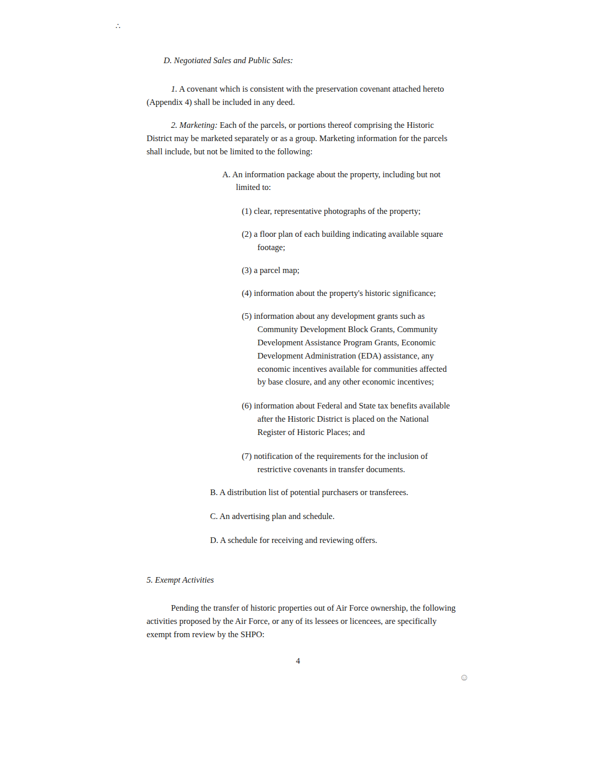∴
D. Negotiated Sales and Public Sales:
1. A covenant which is consistent with the preservation covenant attached hereto (Appendix 4) shall be included in any deed.
2. Marketing: Each of the parcels, or portions thereof comprising the Historic District may be marketed separately or as a group. Marketing information for the parcels shall include, but not be limited to the following:
A. An information package about the property, including but not limited to:
(1) clear, representative photographs of the property;
(2) a floor plan of each building indicating available square footage;
(3) a parcel map;
(4) information about the property's historic significance;
(5) information about any development grants such as Community Development Block Grants, Community Development Assistance Program Grants, Economic Development Administration (EDA) assistance, any economic incentives available for communities affected by base closure, and any other economic incentives;
(6) information about Federal and State tax benefits available after the Historic District is placed on the National Register of Historic Places; and
(7) notification of the requirements for the inclusion of restrictive covenants in transfer documents.
B. A distribution list of potential purchasers or transferees.
C. An advertising plan and schedule.
D. A schedule for receiving and reviewing offers.
5. Exempt Activities
Pending the transfer of historic properties out of Air Force ownership, the following activities proposed by the Air Force, or any of its lessees or licencees, are specifically exempt from review by the SHPO:
4
☺